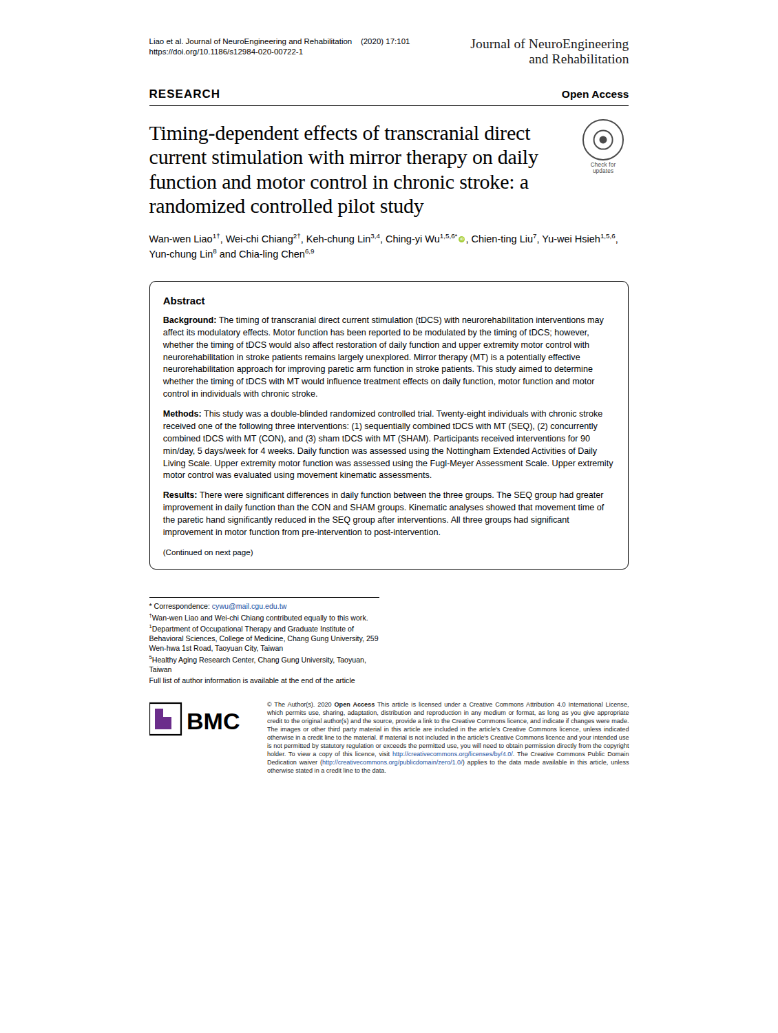Liao et al. Journal of NeuroEngineering and Rehabilitation(2020) 17:101 https://doi.org/10.1186/s12984-020-00722-1
Journal of NeuroEngineering and Rehabilitation
Research
Open Access
Check for
updates
Timing-dependent effects of transcranial direct current stimulation with mirror therapy on daily function and motor control in chronic stroke: a randomized controlled pilot study
Wan-wen Liao1†, Wei-chi Chiang2†, Keh-chung Lin3,4, Ching-yi Wu1,5,6* , Chien-ting Liu7, Yu-wei Hsieh1,5,6, Yun-chung Lin8 and Chia-ling Chen6,9
Abstract
Background: The timing of transcranial direct current stimulation (tDCS) with neurorehabilitation interventions may affect its modulatory effects. Motor function has been reported to be modulated by the timing of tDCS; however, whether the timing of tDCS would also affect restoration of daily function and upper extremity motor control with neurorehabilitation in stroke patients remains largely unexplored. Mirror therapy (MT) is a potentially effective neurorehabilitation approach for improving paretic arm function in stroke patients. This study aimed to determine whether the timing of tDCS with MT would influence treatment effects on daily function, motor function and motor control in individuals with chronic stroke.
Methods: This study was a double-blinded randomized controlled trial. Twenty-eight individuals with chronic stroke received one of the following three interventions: (1) sequentially combined tDCS with MT (SEQ), (2) concurrently combined tDCS with MT (CON), and (3) sham tDCS with MT (SHAM). Participants received interventions for 90 min/day, 5 days/week for 4 weeks. Daily function was assessed using the Nottingham Extended Activities of Daily Living Scale. Upper extremity motor function was assessed using the Fugl-Meyer Assessment Scale. Upper extremity motor control was evaluated using movement kinematic assessments.
Results: There were significant differences in daily function between the three groups. The SEQ group had greater improvement in daily function than the CON and SHAM groups. Kinematic analyses showed that movement time of the paretic hand significantly reduced in the SEQ group after interventions. All three groups had significant improvement in motor function from pre-intervention to post-intervention.
(Continued on next page)
* Correspondence: cywu@mail.cgu.edu.tw
†Wan-wen Liao and Wei-chi Chiang contributed equally to this work.
1Department of Occupational Therapy and Graduate Institute of Behavioral Sciences, College of Medicine, Chang Gung University, 259 Wen-hwa 1st Road, Taoyuan City, Taiwan
5Healthy Aging Research Center, Chang Gung University, Taoyuan, Taiwan
Full list of author information is available at the end of the article
BMC
© The Author(s). 2020 Open Access This article is licensed under a Creative Commons Attribution 4.0 International License, which permits use, sharing, adaptation, distribution and reproduction in any medium or format, as long as you give appropriate credit to the original author(s) and the source, provide a link to the Creative Commons licence, and indicate if changes were made. The images or other third party material in this article are included in the article's Creative Commons licence, unless indicated otherwise in a credit line to the material. If material is not included in the article's Creative Commons licence and your intended use is not permitted by statutory regulation or exceeds the permitted use, you will need to obtain permission directly from the copyright holder. To view a copy of this licence, visit http://creativecommons.org/licenses/by/4.0/. The Creative Commons Public Domain Dedication waiver (http://creativecommons.org/publicdomain/zero/1.0/) applies to the data made available in this article, unless otherwise stated in a credit line to the data.